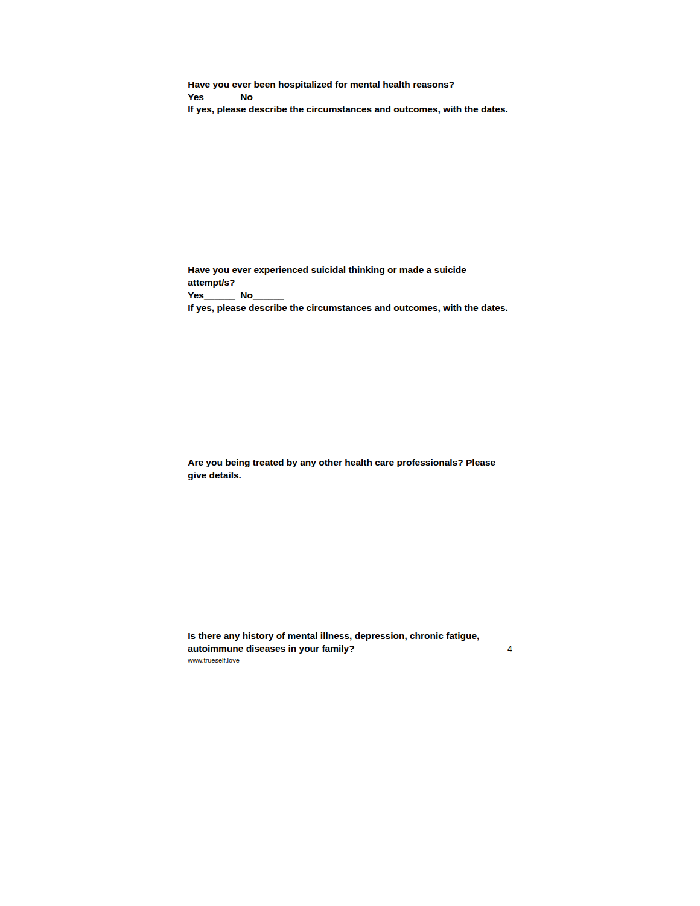Have you ever been hospitalized for mental health reasons?
Yes______ No______
If yes, please describe the circumstances and outcomes, with the dates.
Have you ever experienced suicidal thinking or made a suicide attempt/s?
Yes______ No______
If yes, please describe the circumstances and outcomes, with the dates.
Are you being treated by any other health care professionals? Please give details.
Is there any history of mental illness, depression, chronic fatigue, autoim­mune diseases in your family?
4 www.trueself.love